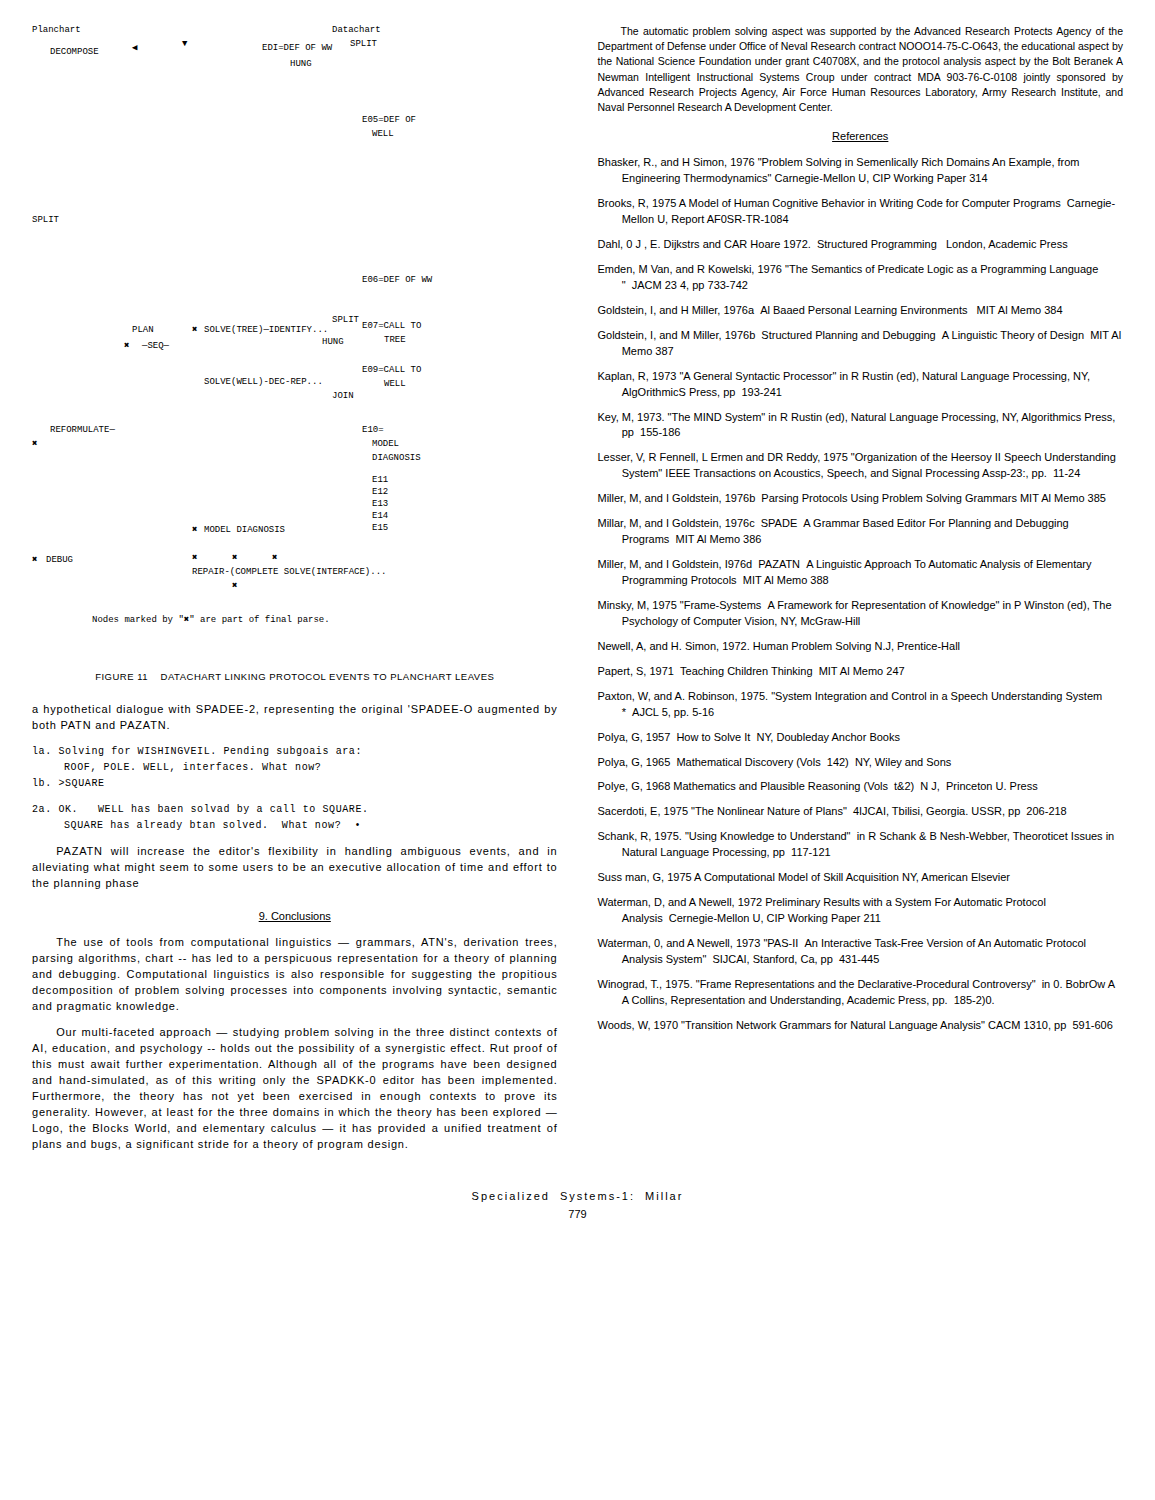Planchart Datachart DECOMPOSE ◀ ▼ EDI=DEF OF WW HUNG SPLIT E05=DEF OF WELL SPLIT E06=DEF OF WW ✖ SOLVE(TREE)—IDENTIFY... SPLIT E07=CALL TO TREE HUNG PLAN ✖ —SEQ— E09=CALL TO WELL SOLVE(WELL)-DEC-REP... JOIN E10= MODEL DIAGNOSIS REFORMULATE— ✖ E11 E12 E13 E14 E15 ✖ MODEL DIAGNOSIS ✖ DEBUG ✖ ✖ ✖ REPAIR-(COMPLETE SOLVE(INTERFACE)... ✖ Nodes marked by "✖" are part of final parse.
FIGURE 11 DATACHART LINKING PROTOCOL EVENTS TO PLANCHART LEAVES
a hypothetical dialogue with SPADEE-2, representing the original 'SPADEE-O augmented by both PATN and PAZATN.
la. Solving for WISHINGVEIL. Pending subgoais ara:
ROOF, POLE. WELL, interfaces. What now?
lb. >SQUARE
2a. OK. WELL has baen solvad by a call to SQUARE.
SQUARE has already btan solved. What now? •
PAZATN will increase the editor's flexibility in handling ambiguous events, and in alleviating what might seem to some users to be an executive allocation of time and effort to the planning phase
9. Conclusions
The use of tools from computational linguistics — grammars, ATN's, derivation trees, parsing algorithms, chart -- has led to a perspicuous representation for a theory of planning and debugging. Computational linguistics is also responsible for suggesting the propitious decomposition of problem solving processes into components involving syntactic, semantic and pragmatic knowledge.
Our multi-faceted approach — studying problem solving in the three distinct contexts of AI, education, and psychology -- holds out the possibility of a synergistic effect. Rut proof of this must await further experimentation. Although all of the programs have been designed and hand-simulated, as of this writing only the SPADKK-0 editor has been implemented. Furthermore, the theory has not yet been exercised in enough contexts to prove its generality. However, at least for the three domains in which the theory has been explored — Logo, the Blocks World, and elementary calculus — it has provided a unified treatment of plans and bugs, a significant stride for a theory of program design.
The automatic problem solving aspect was supported by the Advanced Research Protects Agency of the Department of Defense under Office of Neval Research contract NOOO14-75-C-O643, the educational aspect by the National Science Foundation under grant C40708X, and the protocol analysis aspect by the Bolt Beranek A Newman Intelligent Instructional Systems Croup under contract MDA 903-76-C-0108 jointly sponsored by Advanced Research Projects Agency, Air Force Human Resources Laboratory, Army Research Institute, and Naval Personnel Research A Development Center.
References
Bhasker, R., and H Simon, 1976 "Problem Solving in Semenlically Rich Domains An Example, from Engineering Thermodynamics" Carnegie-Mellon U, CIP Working Paper 314
Brooks, R, 1975 A Model of Human Cognitive Behavior in Writing Code for Computer Programs Carnegie-Mellon U, Report AF0SR-TR-1084
Dahl, 0 J , E. Dijkstrs and CAR Hoare 1972. Structured Programming London, Academic Press
Emden, M Van, and R Kowelski, 1976 "The Semantics of Predicate Logic as a Programming Language " JACM 23 4, pp 733-742
Goldstein, I, and H Miller, 1976a Al Baaed Personal Learning Environments MIT Al Memo 384
Goldstein, I, and M Miller, 1976b Structured Planning and Debugging A Linguistic Theory of Design MIT Al Memo 387
Kaplan, R, 1973 "A General Syntactic Processor" in R Rustin (ed), Natural Language Processing, NY, AlgOrithmicS Press, pp 193-241
Key, M, 1973. "The MIND System" in R Rustin (ed), Natural Language Processing, NY, Algorithmics Press, pp 155-186
Lesser, V, R Fennell, L Ermen and DR Reddy, 1975 "Organization of the Heersoy II Speech Understanding System" IEEE Transactions on Acoustics, Speech, and Signal Processing Assp-23:, pp. 11-24
Miller, M, and I Goldstein, 1976b Parsing Protocols Using Problem Solving Grammars MIT Al Memo 385
Millar, M, and I Goldstein, 1976c SPADE A Grammar Based Editor For Planning and Debugging Programs MIT Al Memo 386
Miller, M, and I Goldstein, I976d PAZATN A Linguistic Approach To Automatic Analysis of Elementary Programming Protocols MIT Al Memo 388
Minsky, M, 1975 "Frame-Systems A Framework for Representation of Knowledge" in P Winston (ed), The Psychology of Computer Vision, NY, McGraw-Hill
Newell, A, and H. Simon, 1972. Human Problem Solving N.J, Prentice-Hall
Papert, S, 1971 Teaching Children Thinking MIT Al Memo 247
Paxton, W, and A. Robinson, 1975. "System Integration and Control in a Speech Understanding System * AJCL 5, pp. 5-16
Polya, G, 1957 How to Solve It NY, Doubleday Anchor Books
Polya, G, 1965 Mathematical Discovery (Vols 142) NY, Wiley and Sons
Polye, G, 1968 Mathematics and Plausible Reasoning (Vols t&2) N J, Princeton U. Press
Sacerdoti, E, 1975 "The Nonlinear Nature of Plans" 4IJCAI, Tbilisi, Georgia. USSR, pp 206-218
Schank, R, 1975. "Using Knowledge to Understand" in R Schank & B Nesh-Webber, Theoroticet Issues in Natural Language Processing, pp 117-121
Suss man, G, 1975 A Computational Model of Skill Acquisition NY, American Elsevier
Waterman, D, and A Newell, 1972 Preliminary Results with a System For Automatic Protocol Analysis Cernegie-Mellon U, CIP Working Paper 211
Waterman, 0, and A Newell, 1973 "PAS-II An Interactive Task-Free Version of An Automatic Protocol Analysis System" SIJCAI, Stanford, Ca, pp 431-445
Winograd, T., 1975. "Frame Representations and the Declarative-Procedural Controversy" in 0. BobrOw A A Collins, Representation and Understanding, Academic Press, pp. 185-2)0.
Woods, W, 1970 "Transition Network Grammars for Natural Language Analysis" CACM 1310, pp 591-606
Specialized Systems-1: Millar
779